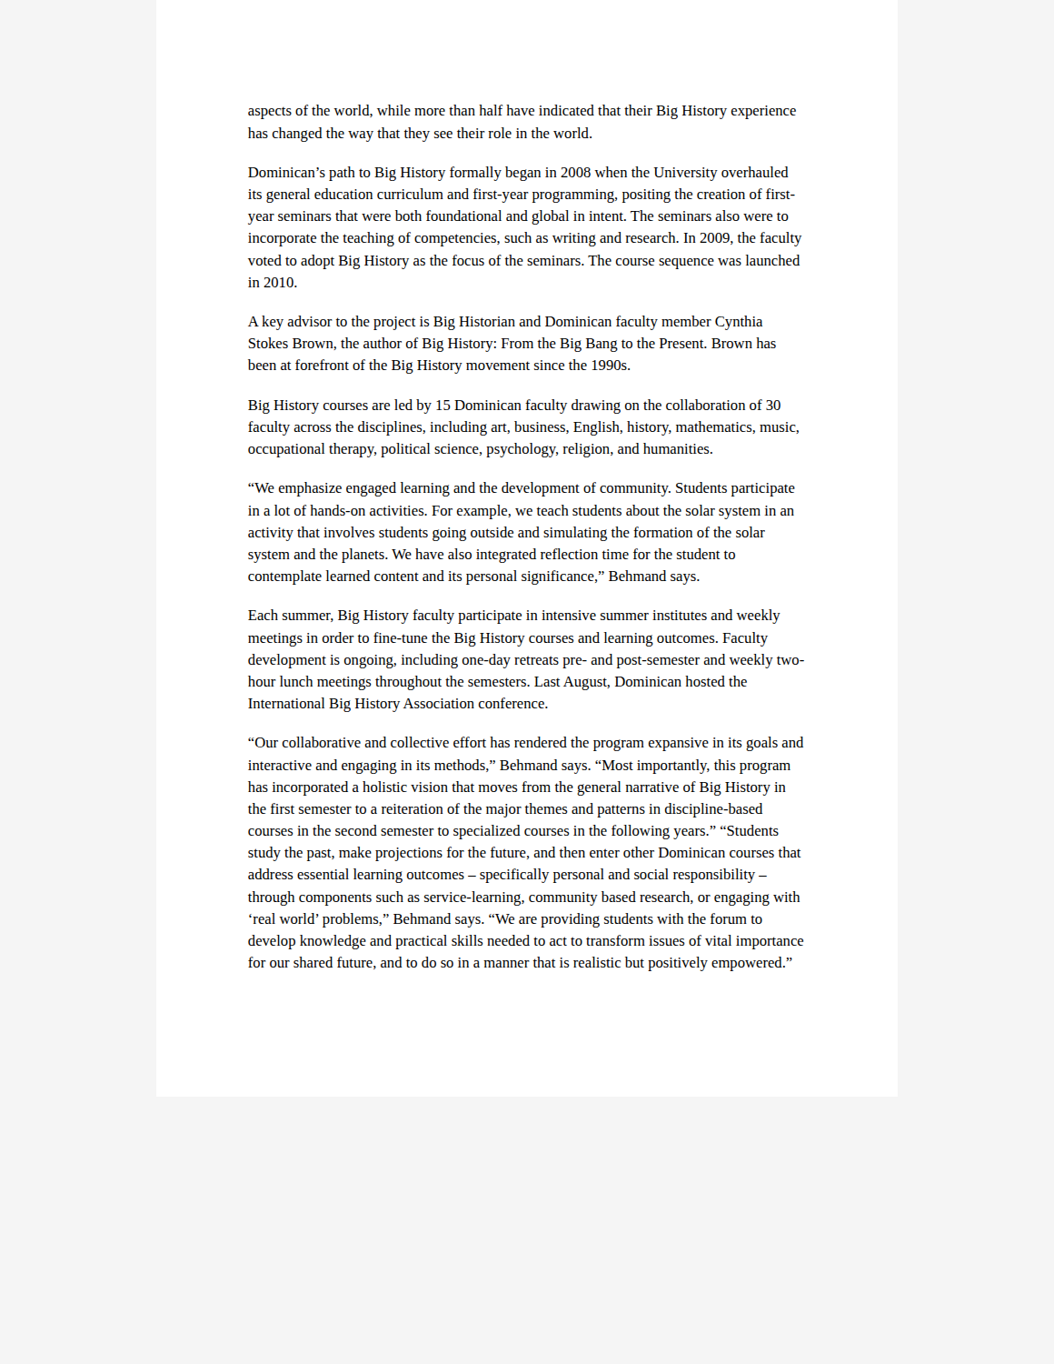aspects of the world, while more than half have indicated that their Big History experience has changed the way that they see their role in the world.
Dominican’s path to Big History formally began in 2008 when the University overhauled its general education curriculum and first-year programming, positing the creation of first-year seminars that were both foundational and global in intent. The seminars also were to incorporate the teaching of competencies, such as writing and research. In 2009, the faculty voted to adopt Big History as the focus of the seminars. The course sequence was launched in 2010.
A key advisor to the project is Big Historian and Dominican faculty member Cynthia Stokes Brown, the author of Big History: From the Big Bang to the Present. Brown has been at forefront of the Big History movement since the 1990s.
Big History courses are led by 15 Dominican faculty drawing on the collaboration of 30 faculty across the disciplines, including art, business, English, history, mathematics, music, occupational therapy, political science, psychology, religion, and humanities.
“We emphasize engaged learning and the development of community. Students participate in a lot of hands-on activities. For example, we teach students about the solar system in an activity that involves students going outside and simulating the formation of the solar system and the planets. We have also integrated reflection time for the student to contemplate learned content and its personal significance,” Behmand says.
Each summer, Big History faculty participate in intensive summer institutes and weekly meetings in order to fine-tune the Big History courses and learning outcomes. Faculty development is ongoing, including one-day retreats pre- and post-semester and weekly two-hour lunch meetings throughout the semesters. Last August, Dominican hosted the International Big History Association conference.
“Our collaborative and collective effort has rendered the program expansive in its goals and interactive and engaging in its methods,” Behmand says. “Most importantly, this program has incorporated a holistic vision that moves from the general narrative of Big History in the first semester to a reiteration of the major themes and patterns in discipline-based courses in the second semester to specialized courses in the following years.” “Students study the past, make projections for the future, and then enter other Dominican courses that address essential learning outcomes – specifically personal and social responsibility – through components such as service-learning, community based research, or engaging with ‘real world’ problems,” Behmand says. “We are providing students with the forum to develop knowledge and practical skills needed to act to transform issues of vital importance for our shared future, and to do so in a manner that is realistic but positively empowered.”